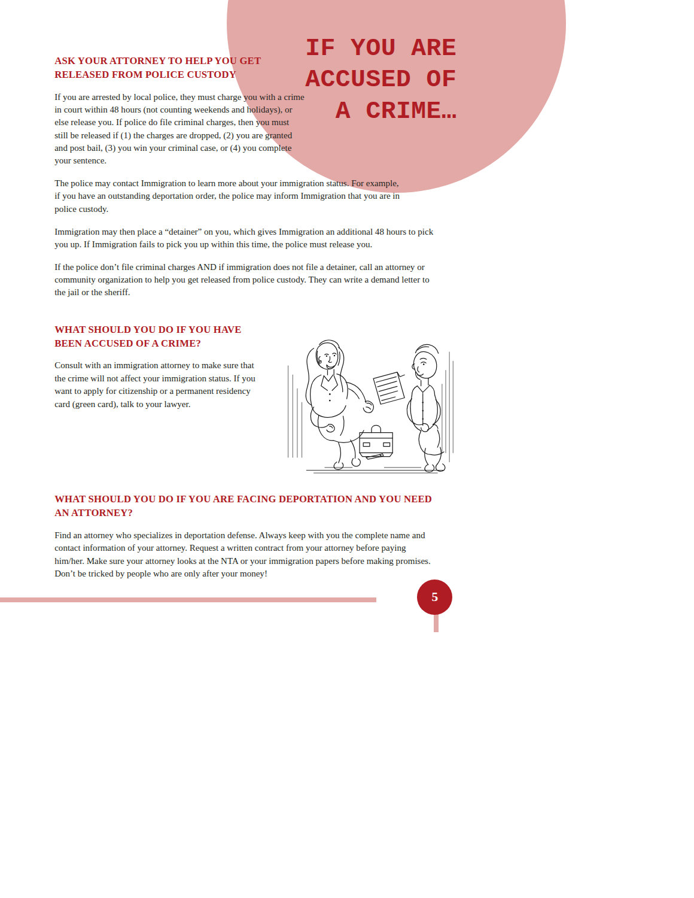If you are
accused of
a crime…
Ask your attorney to help you get released from police custody
If you are arrested by local police, they must charge you with a crime in court within 48 hours (not counting weekends and holidays), or else release you. If police do file criminal charges, then you must still be released if (1) the charges are dropped, (2) you are granted and post bail, (3) you win your criminal case, or (4) you complete your sentence.
The police may contact Immigration to learn more about your immigration status. For example, if you have an outstanding deportation order, the police may inform Immigration that you are in police custody.
Immigration may then place a “detainer” on you, which gives Immigration an additional 48 hours to pick you up. If Immigration fails to pick you up within this time, the police must release you.
If the police don’t file criminal charges AND if immigration does not file a detainer, call an attorney or community organization to help you get released from police custody. They can write a demand letter to the jail or the sheriff.
What should you do if you have been accused of a crime?
Consult with an immigration attorney to make sure that the crime will not affect your immigration status. If you want to apply for citizenship or a permanent residency card (green card), talk to your lawyer.
What should you do if you are facing deportation and you need an attorney?
Find an attorney who specializes in deportation defense. Always keep with you the complete name and contact information of your attorney. Request a written contract from your attorney before paying him/her. Make sure your attorney looks at the NTA or your immigration papers before making promises. Don’t be tricked by people who are only after your money!
5